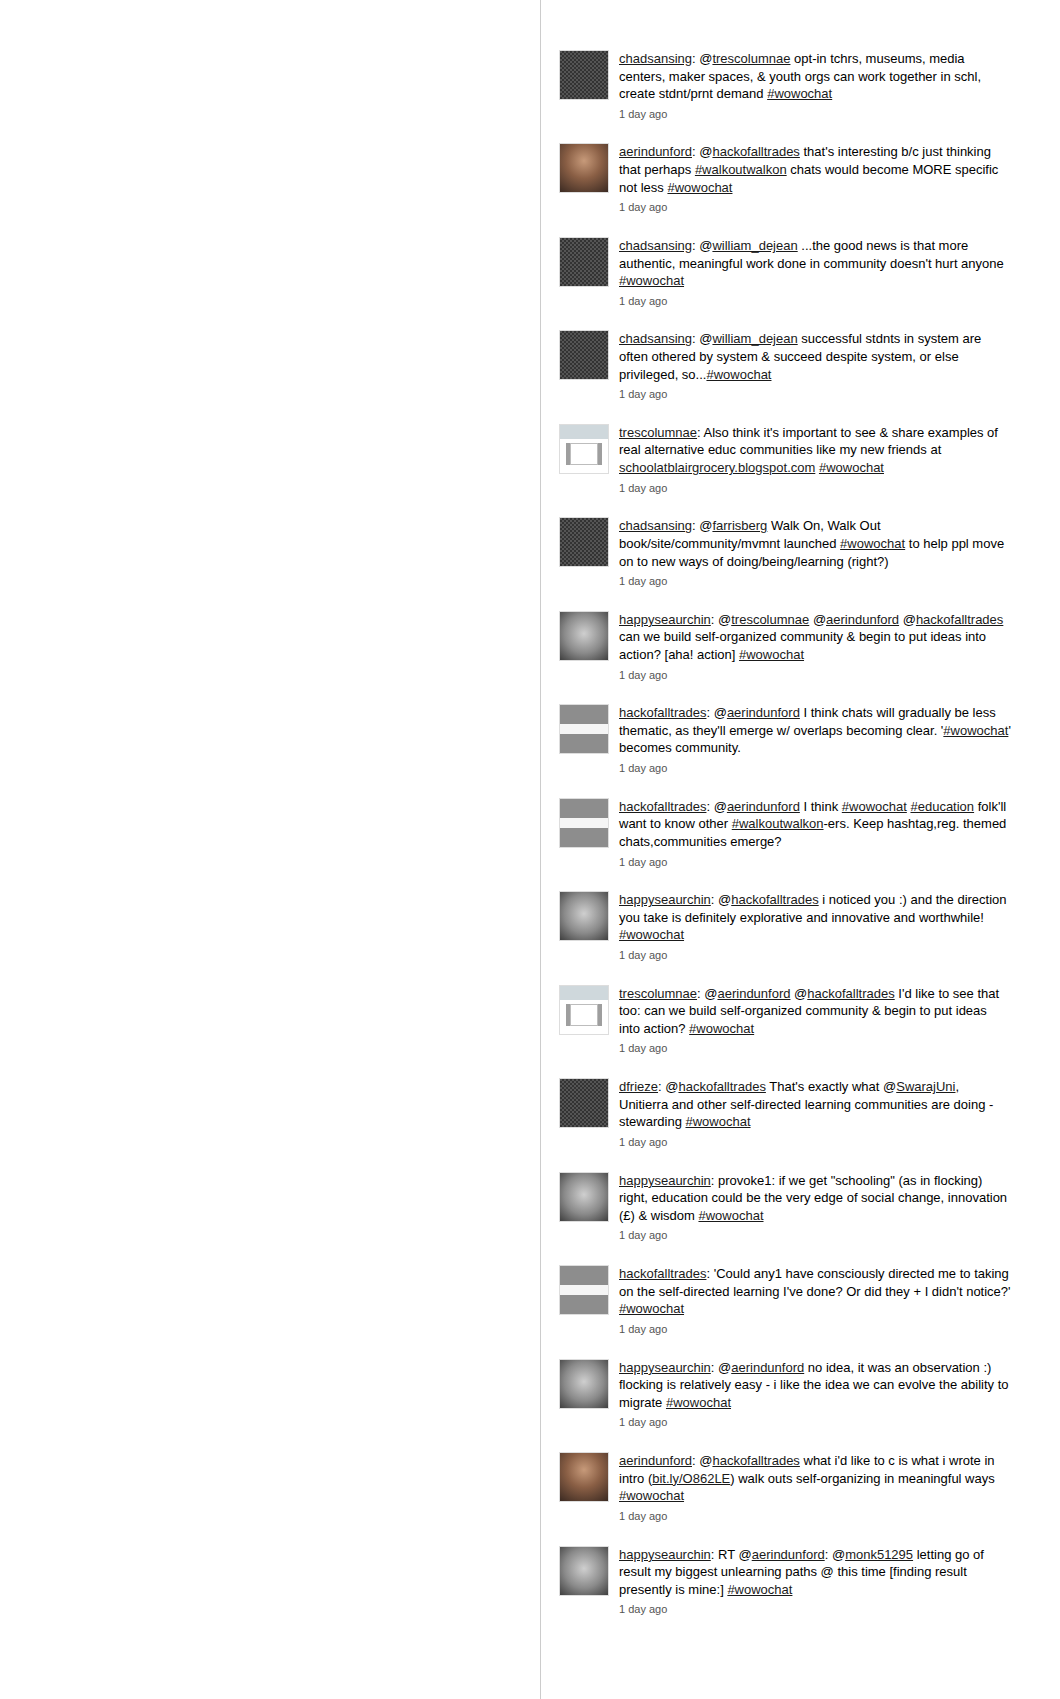chadsansing: @trescolumnae opt-in tchrs, museums, media centers, maker spaces, & youth orgs can work together in schl, create stdnt/prnt demand #wowochat 1 day ago
aerindunford: @hackofalltrades that's interesting b/c just thinking that perhaps #walkoutwalkon chats would become MORE specific not less #wowochat 1 day ago
chadsansing: @william_dejean ...the good news is that more authentic, meaningful work done in community doesn't hurt anyone #wowochat 1 day ago
chadsansing: @william_dejean successful stdnts in system are often othered by system & succeed despite system, or else privileged, so...#wowochat 1 day ago
trescolumnae: Also think it's important to see & share examples of real alternative educ communities like my new friends at schoolatblairgrocery.blogspot.com #wowochat 1 day ago
chadsansing: @farrisberg Walk On, Walk Out book/site/community/mvmnt launched #wowochat to help ppl move on to new ways of doing/being/learning (right?) 1 day ago
happyseaurchin: @trescolumnae @aerindunford @hackofalltrades can we build self-organized community & begin to put ideas into action? [aha! action] #wowochat 1 day ago
hackofalltrades: @aerindunford I think chats will gradually be less thematic, as they'll emerge w/ overlaps becoming clear. '#wowochat' becomes community. 1 day ago
hackofalltrades: @aerindunford I think #wowochat #education folk'll want to know other #walkoutwalkon-ers. Keep hashtag,reg. themed chats,communities emerge? 1 day ago
happyseaurchin: @hackofalltrades i noticed you :) and the direction you take is definitely explorative and innovative and worthwhile! #wowochat 1 day ago
trescolumnae: @aerindunford @hackofalltrades I'd like to see that too: can we build self-organized community & begin to put ideas into action? #wowochat 1 day ago
dfrieze: @hackofalltrades That's exactly what @SwarajUni, Unitierra and other self-directed learning communities are doing - stewarding #wowochat 1 day ago
happyseaurchin: provoke1: if we get "schooling" (as in flocking) right, education could be the very edge of social change, innovation (£) & wisdom #wowochat 1 day ago
hackofalltrades: 'Could any1 have consciously directed me to taking on the self-directed learning I've done? Or did they + I didn't notice?' #wowochat 1 day ago
happyseaurchin: @aerindunford no idea, it was an observation :) flocking is relatively easy - i like the idea we can evolve the ability to migrate #wowochat 1 day ago
aerindunford: @hackofalltrades what i'd like to c is what i wrote in intro (bit.ly/O862LE) walk outs self-organizing in meaningful ways #wowochat 1 day ago
happyseaurchin: RT @aerindunford: @monk51295 letting go of result my biggest unlearning paths @ this time [finding result presently is mine:] #wowochat 1 day ago